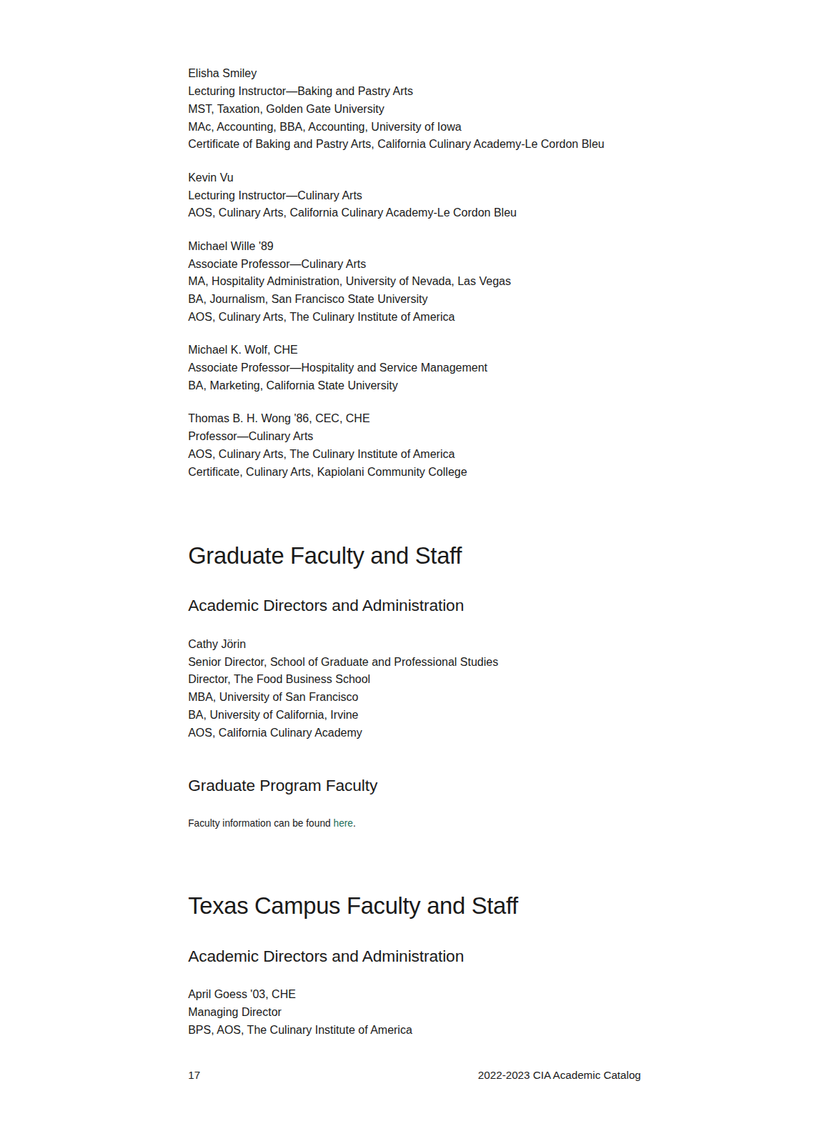Elisha Smiley
Lecturing Instructor—Baking and Pastry Arts
MST, Taxation, Golden Gate University
MAc, Accounting, BBA, Accounting, University of Iowa
Certificate of Baking and Pastry Arts, California Culinary Academy-Le Cordon Bleu
Kevin Vu
Lecturing Instructor—Culinary Arts
AOS, Culinary Arts, California Culinary Academy-Le Cordon Bleu
Michael Wille '89
Associate Professor—Culinary Arts
MA, Hospitality Administration, University of Nevada, Las Vegas
BA, Journalism, San Francisco State University
AOS, Culinary Arts, The Culinary Institute of America
Michael K. Wolf, CHE
Associate Professor—Hospitality and Service Management
BA, Marketing, California State University
Thomas B. H. Wong '86, CEC, CHE
Professor—Culinary Arts
AOS, Culinary Arts, The Culinary Institute of America
Certificate, Culinary Arts, Kapiolani Community College
Graduate Faculty and Staff
Academic Directors and Administration
Cathy Jörin
Senior Director, School of Graduate and Professional Studies
Director, The Food Business School
MBA, University of San Francisco
BA, University of California, Irvine
AOS, California Culinary Academy
Graduate Program Faculty
Faculty information can be found here.
Texas Campus Faculty and Staff
Academic Directors and Administration
April Goess '03, CHE
Managing Director
BPS, AOS, The Culinary Institute of America
17 2022-2023 CIA Academic Catalog